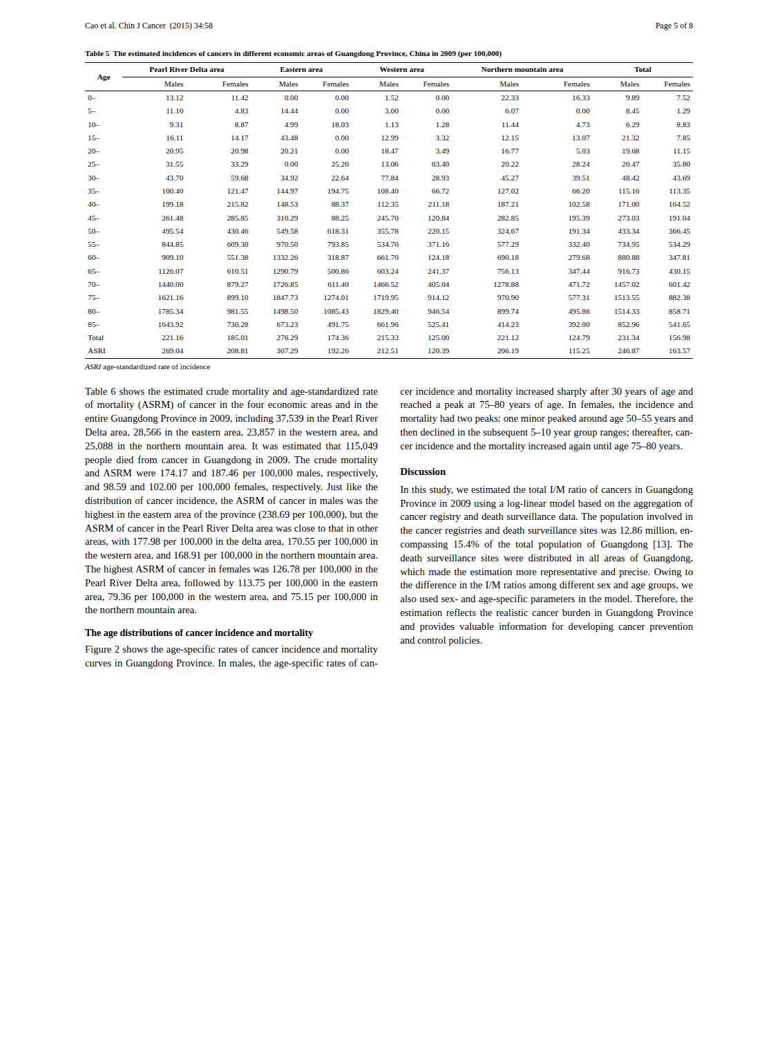Cao et al. Chin J Cancer (2015) 34:58 Page 5 of 8
Table 5 The estimated incidences of cancers in different economic areas of Guangdong Province, China in 2009 (per 100,000)
| Age | Pearl River Delta area | Eastern area | Western area | Northern mountain area | Total |
| --- | --- | --- | --- | --- | --- |
| Males | Females | Males | Females | Males | Females | Males | Females | Males | Females |
| 0– | 13.12 | 11.42 | 0.00 | 0.00 | 1.52 | 0.00 | 22.33 | 16.33 | 9.89 | 7.52 |
| 5– | 11.10 | 4.83 | 14.44 | 0.00 | 3.00 | 0.00 | 6.07 | 0.00 | 8.45 | 1.29 |
| 10– | 9.31 | 8.87 | 4.99 | 18.03 | 1.13 | 1.28 | 11.44 | 4.73 | 6.29 | 8.83 |
| 15– | 16.11 | 14.17 | 43.48 | 0.00 | 12.99 | 3.32 | 12.15 | 13.07 | 21.32 | 7.85 |
| 20– | 20.95 | 20.98 | 20.21 | 0.00 | 18.47 | 3.49 | 16.77 | 5.03 | 19.68 | 11.15 |
| 25– | 31.55 | 33.29 | 0.00 | 25.20 | 13.06 | 63.40 | 20.22 | 28.24 | 20.47 | 35.80 |
| 30– | 43.70 | 59.68 | 34.92 | 22.64 | 77.84 | 28.93 | 45.27 | 39.51 | 48.42 | 43.69 |
| 35– | 100.40 | 121.47 | 144.97 | 194.75 | 108.40 | 66.72 | 127.02 | 66.20 | 115.16 | 113.35 |
| 40– | 199.18 | 215.82 | 148.53 | 88.37 | 112.35 | 211.18 | 187.21 | 102.58 | 171.00 | 164.52 |
| 45– | 261.48 | 285.85 | 310.29 | 88.25 | 245.70 | 120.84 | 282.85 | 195.39 | 273.03 | 191.04 |
| 50– | 495.54 | 430.46 | 549.58 | 618.31 | 355.78 | 220.15 | 324.67 | 191.34 | 433.34 | 366.45 |
| 55– | 844.85 | 609.30 | 970.50 | 793.85 | 534.70 | 371.16 | 577.29 | 332.40 | 734.95 | 534.29 |
| 60– | 909.10 | 551.38 | 1332.26 | 318.87 | 661.70 | 124.18 | 690.18 | 279.68 | 880.88 | 347.81 |
| 65– | 1126.07 | 610.51 | 1290.79 | 500.86 | 603.24 | 241.37 | 756.13 | 347.44 | 916.73 | 430.15 |
| 70– | 1440.00 | 879.27 | 1726.85 | 611.40 | 1466.52 | 405.04 | 1278.88 | 471.72 | 1457.02 | 601.42 |
| 75– | 1621.16 | 899.10 | 1847.73 | 1274.01 | 1719.95 | 914.12 | 970.90 | 577.31 | 1513.55 | 882.38 |
| 80– | 1785.34 | 981.55 | 1498.50 | 1085.43 | 1829.40 | 946.54 | 899.74 | 495.86 | 1514.33 | 858.71 |
| 85– | 1643.92 | 730.28 | 673.23 | 491.75 | 661.96 | 525.41 | 414.23 | 392.00 | 852.96 | 541.65 |
| Total | 221.16 | 185.01 | 276.29 | 174.36 | 215.33 | 125.00 | 221.12 | 124.79 | 231.34 | 156.98 |
| ASRI | 269.04 | 208.81 | 307.29 | 192.26 | 212.51 | 120.39 | 206.19 | 115.25 | 246.87 | 163.57 |
ASRI age-standardized rate of incidence
Table 6 shows the estimated crude mortality and age-standardized rate of mortality (ASRM) of cancer in the four economic areas and in the entire Guangdong Province in 2009, including 37,539 in the Pearl River Delta area, 28,566 in the eastern area, 23,857 in the western area, and 25,088 in the northern mountain area. It was estimated that 115,049 people died from cancer in Guangdong in 2009. The crude mortality and ASRM were 174.17 and 187.46 per 100,000 males, respectively, and 98.59 and 102.00 per 100,000 females, respectively. Just like the distribution of cancer incidence, the ASRM of cancer in males was the highest in the eastern area of the province (238.69 per 100,000), but the ASRM of cancer in the Pearl River Delta area was close to that in other areas, with 177.98 per 100,000 in the delta area, 170.55 per 100,000 in the western area, and 168.91 per 100,000 in the northern mountain area. The highest ASRM of cancer in females was 126.78 per 100,000 in the Pearl River Delta area, followed by 113.75 per 100,000 in the eastern area, 79.36 per 100,000 in the western area, and 75.15 per 100,000 in the northern mountain area.
The age distributions of cancer incidence and mortality
Figure 2 shows the age-specific rates of cancer incidence and mortality curves in Guangdong Province. In males, the age-specific rates of cancer incidence and mortality increased sharply after 30 years of age and reached a peak at 75–80 years of age. In females, the incidence and mortality had two peaks: one minor peaked around age 50–55 years and then declined in the subsequent 5–10 year group ranges; thereafter, cancer incidence and the mortality increased again until age 75–80 years.
Discussion
In this study, we estimated the total I/M ratio of cancers in Guangdong Province in 2009 using a log-linear model based on the aggregation of cancer registry and death surveillance data. The population involved in the cancer registries and death surveillance sites was 12.86 million, encompassing 15.4% of the total population of Guangdong [13]. The death surveillance sites were distributed in all areas of Guangdong, which made the estimation more representative and precise. Owing to the difference in the I/M ratios among different sex and age groups, we also used sex- and age-specific parameters in the model. Therefore, the estimation reflects the realistic cancer burden in Guangdong Province and provides valuable information for developing cancer prevention and control policies.